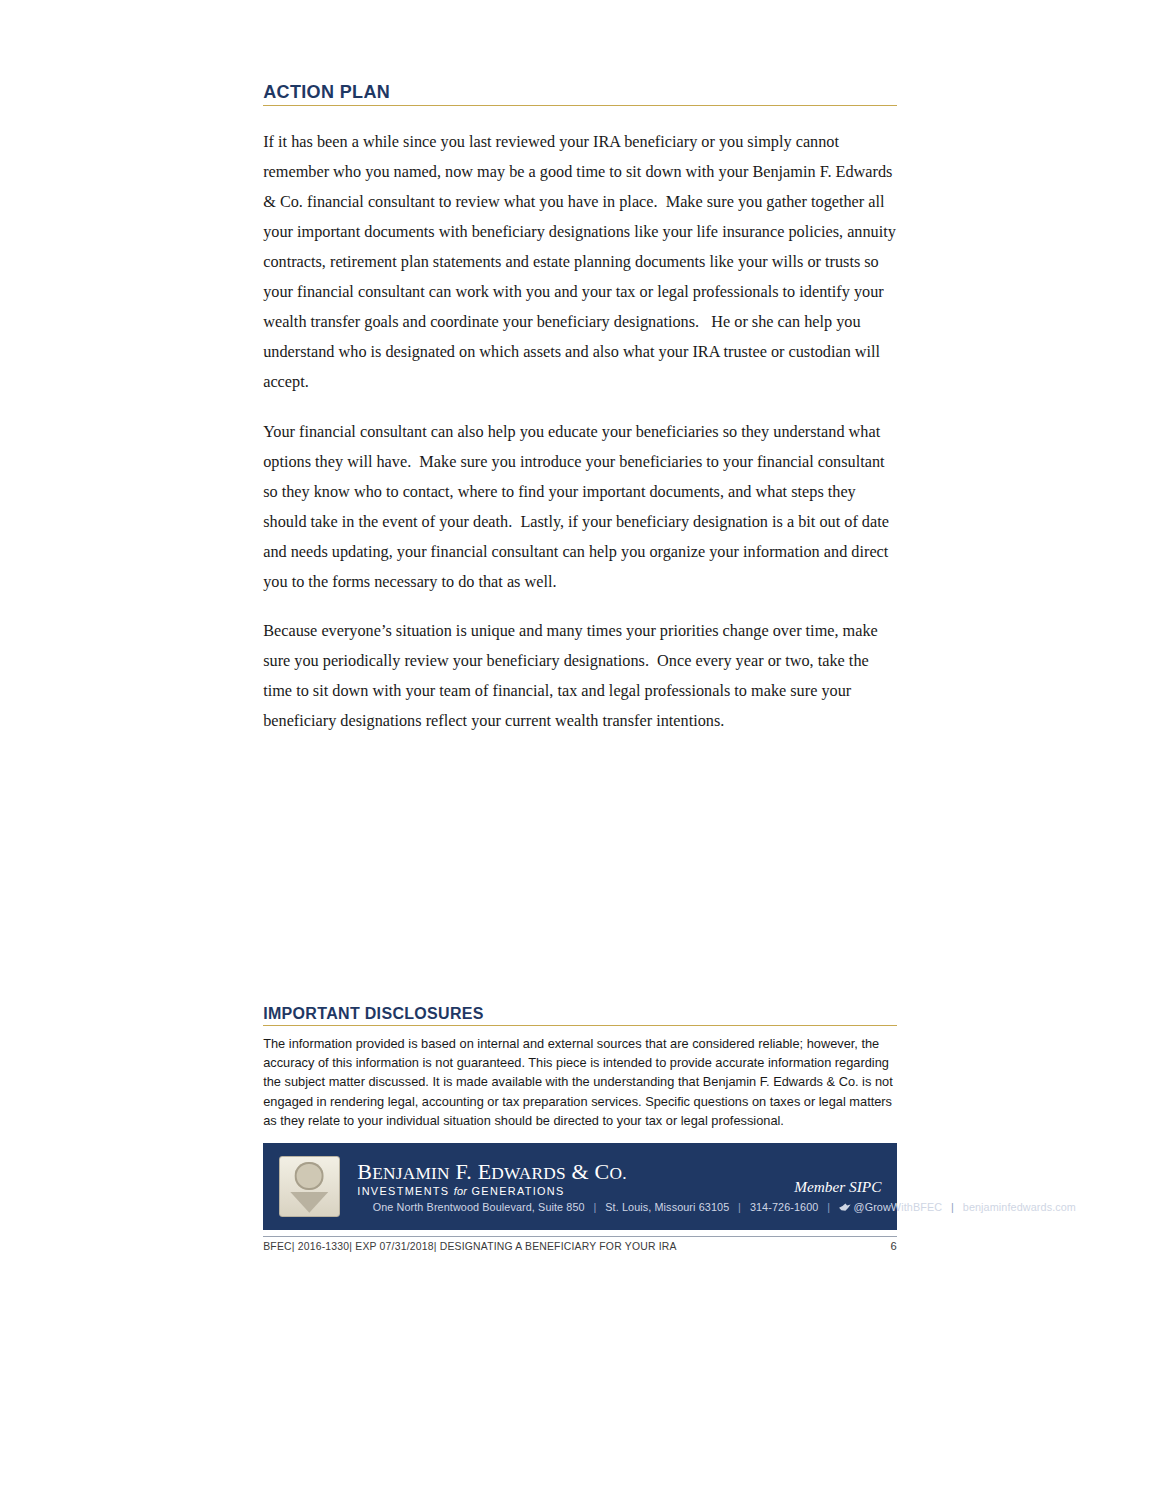ACTION PLAN
If it has been a while since you last reviewed your IRA beneficiary or you simply cannot remember who you named, now may be a good time to sit down with your Benjamin F. Edwards & Co. financial consultant to review what you have in place. Make sure you gather together all your important documents with beneficiary designations like your life insurance policies, annuity contracts, retirement plan statements and estate planning documents like your wills or trusts so your financial consultant can work with you and your tax or legal professionals to identify your wealth transfer goals and coordinate your beneficiary designations. He or she can help you understand who is designated on which assets and also what your IRA trustee or custodian will accept.
Your financial consultant can also help you educate your beneficiaries so they understand what options they will have. Make sure you introduce your beneficiaries to your financial consultant so they know who to contact, where to find your important documents, and what steps they should take in the event of your death. Lastly, if your beneficiary designation is a bit out of date and needs updating, your financial consultant can help you organize your information and direct you to the forms necessary to do that as well.
Because everyone’s situation is unique and many times your priorities change over time, make sure you periodically review your beneficiary designations. Once every year or two, take the time to sit down with your team of financial, tax and legal professionals to make sure your beneficiary designations reflect your current wealth transfer intentions.
IMPORTANT DISCLOSURES
The information provided is based on internal and external sources that are considered reliable; however, the accuracy of this information is not guaranteed. This piece is intended to provide accurate information regarding the subject matter discussed. It is made available with the understanding that Benjamin F. Edwards & Co. is not engaged in rendering legal, accounting or tax preparation services. Specific questions on taxes or legal matters as they relate to your individual situation should be directed to your tax or legal professional.
BENJAMIN F. EDWARDS & CO.
INVESTMENTS for GENERATIONS
One North Brentwood Boulevard, Suite 850 | St. Louis, Missouri 63105 | 314-726-1600 | @GrowWithBFEC | benjaminfedwards.com
Member SIPC
BFEC| 2016-1330| EXP 07/31/2018| DESIGNATING A BENEFICIARY FOR YOUR IRA
6